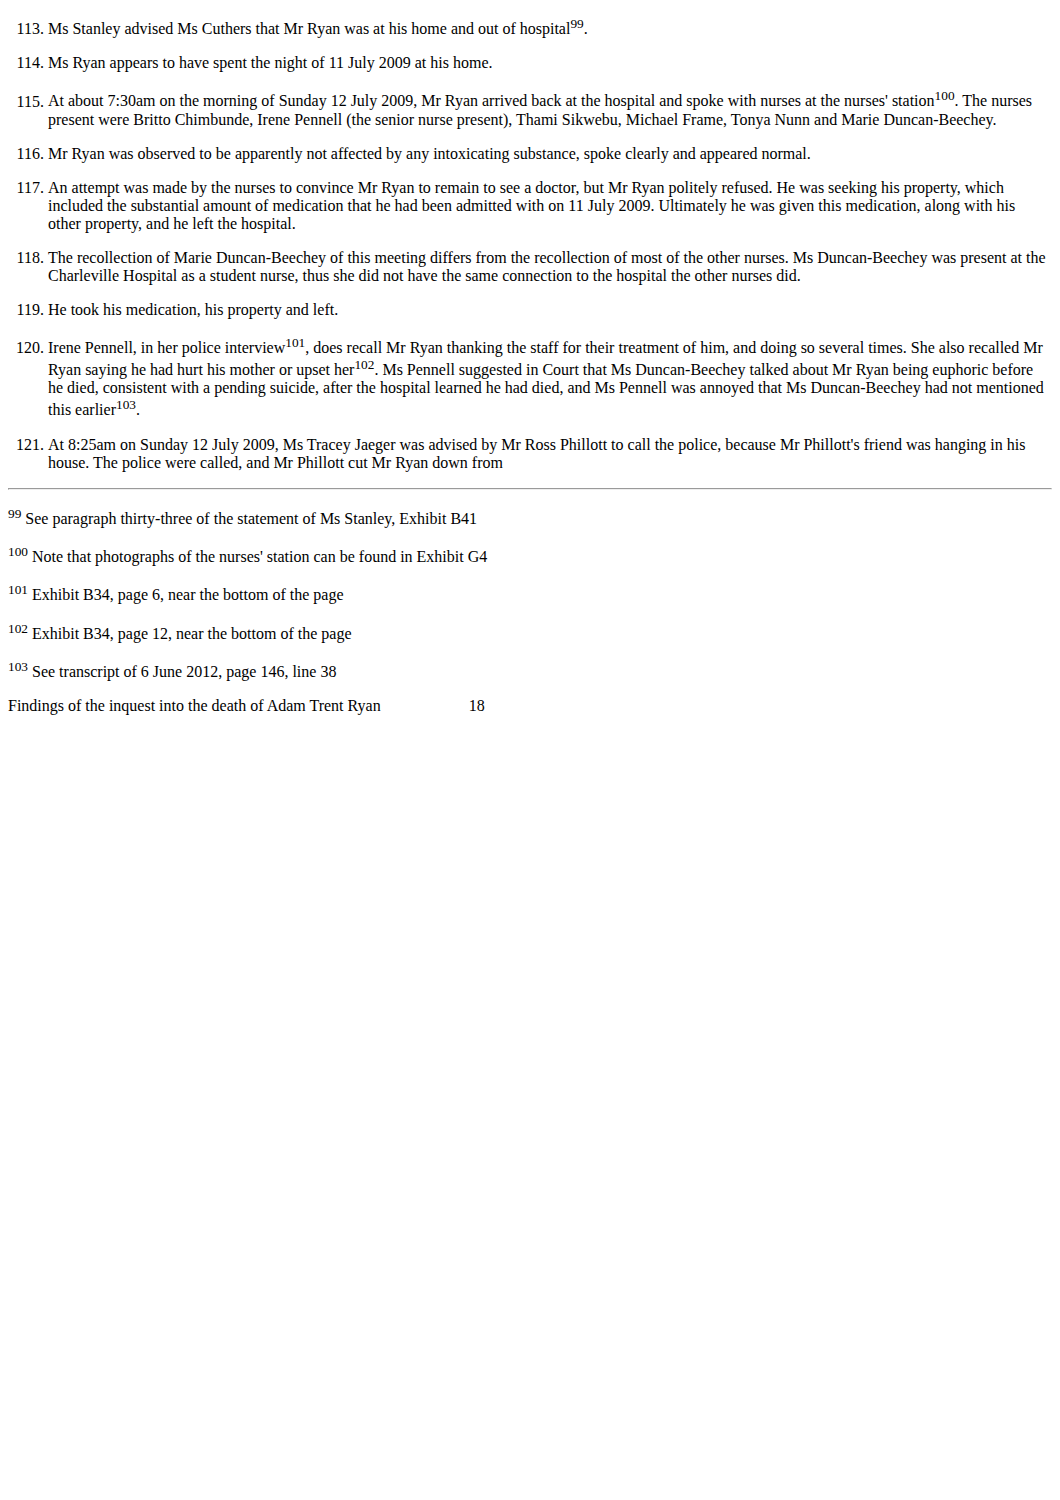Ms Stanley advised Ms Cuthers that Mr Ryan was at his home and out of hospital99.
Ms Ryan appears to have spent the night of 11 July 2009 at his home.
At about 7:30am on the morning of Sunday 12 July 2009, Mr Ryan arrived back at the hospital and spoke with nurses at the nurses' station100. The nurses present were Britto Chimbunde, Irene Pennell (the senior nurse present), Thami Sikwebu, Michael Frame, Tonya Nunn and Marie Duncan-Beechey.
Mr Ryan was observed to be apparently not affected by any intoxicating substance, spoke clearly and appeared normal.
An attempt was made by the nurses to convince Mr Ryan to remain to see a doctor, but Mr Ryan politely refused. He was seeking his property, which included the substantial amount of medication that he had been admitted with on 11 July 2009. Ultimately he was given this medication, along with his other property, and he left the hospital.
The recollection of Marie Duncan-Beechey of this meeting differs from the recollection of most of the other nurses. Ms Duncan-Beechey was present at the Charleville Hospital as a student nurse, thus she did not have the same connection to the hospital the other nurses did.
He took his medication, his property and left.
Irene Pennell, in her police interview101, does recall Mr Ryan thanking the staff for their treatment of him, and doing so several times. She also recalled Mr Ryan saying he had hurt his mother or upset her102. Ms Pennell suggested in Court that Ms Duncan-Beechey talked about Mr Ryan being euphoric before he died, consistent with a pending suicide, after the hospital learned he had died, and Ms Pennell was annoyed that Ms Duncan-Beechey had not mentioned this earlier103.
At 8:25am on Sunday 12 July 2009, Ms Tracey Jaeger was advised by Mr Ross Phillott to call the police, because Mr Phillott's friend was hanging in his house. The police were called, and Mr Phillott cut Mr Ryan down from
99 See paragraph thirty-three of the statement of Ms Stanley, Exhibit B41
100 Note that photographs of the nurses' station can be found in Exhibit G4
101 Exhibit B34, page 6, near the bottom of the page
102 Exhibit B34, page 12, near the bottom of the page
103 See transcript of 6 June 2012, page 146, line 38
Findings of the inquest into the death of Adam Trent Ryan 18